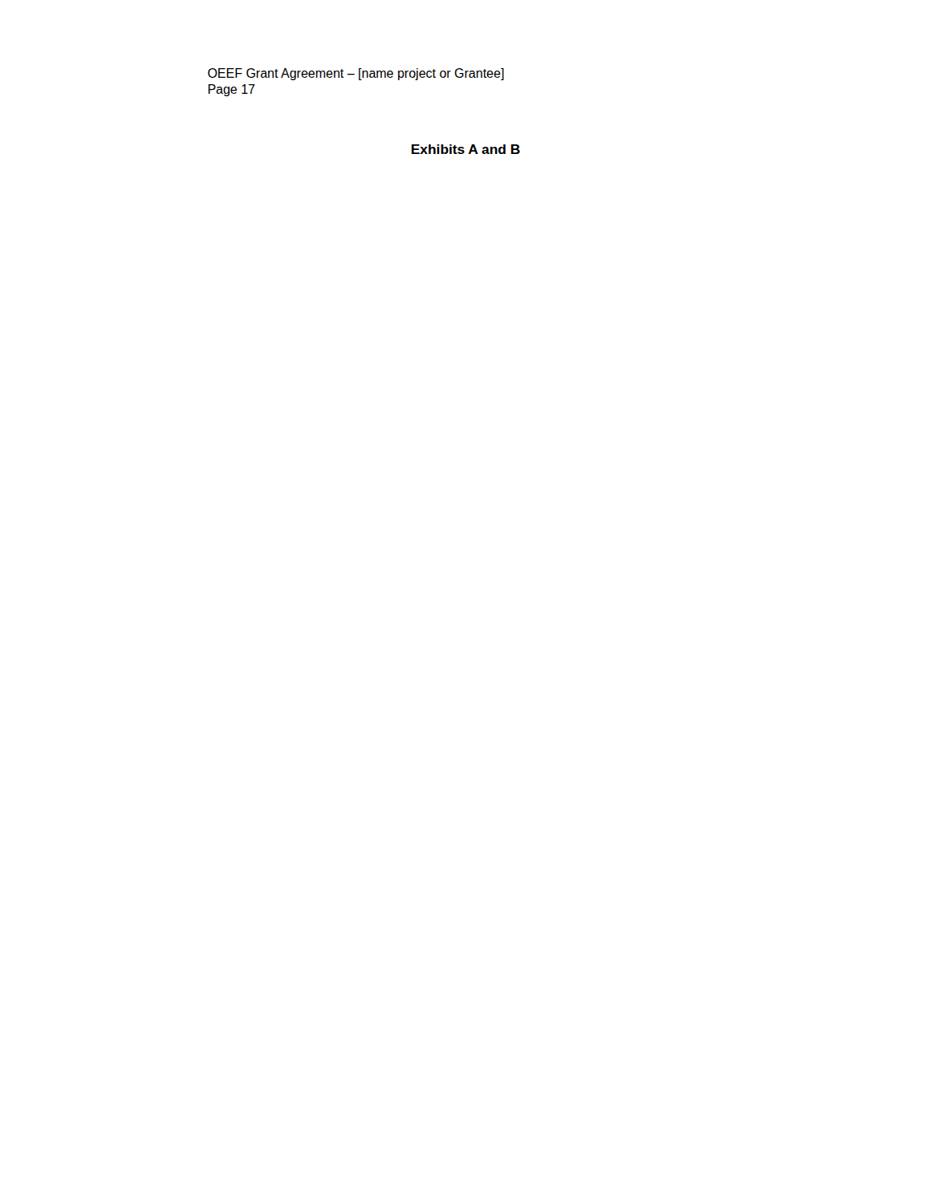OEEF Grant Agreement – [name project or Grantee] Page 17
Exhibits A and B